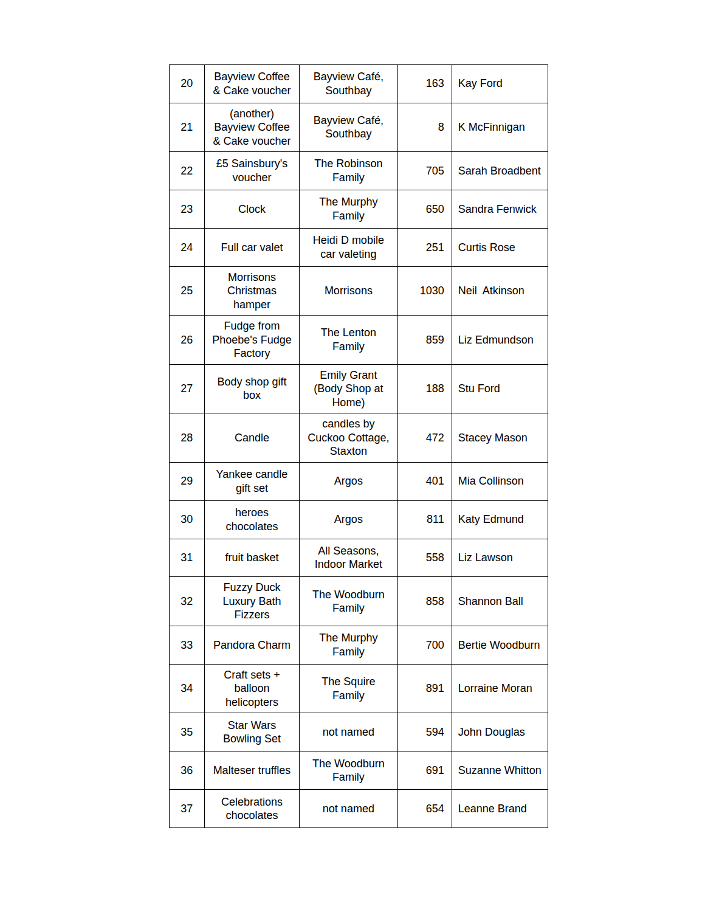| 20 | Bayview Coffee & Cake voucher | Bayview Café, Southbay | 163 | Kay Ford |
| 21 | (another) Bayview Coffee & Cake voucher | Bayview Café, Southbay | 8 | K McFinnigan |
| 22 | £5 Sainsbury's voucher | The Robinson Family | 705 | Sarah Broadbent |
| 23 | Clock | The Murphy Family | 650 | Sandra Fenwick |
| 24 | Full car valet | Heidi D mobile car valeting | 251 | Curtis Rose |
| 25 | Morrisons Christmas hamper | Morrisons | 1030 | Neil Atkinson |
| 26 | Fudge from Phoebe's Fudge Factory | The Lenton Family | 859 | Liz Edmundson |
| 27 | Body shop gift box | Emily Grant (Body Shop at Home) | 188 | Stu Ford |
| 28 | Candle | candles by Cuckoo Cottage, Staxton | 472 | Stacey Mason |
| 29 | Yankee candle gift set | Argos | 401 | Mia Collinson |
| 30 | heroes chocolates | Argos | 811 | Katy Edmund |
| 31 | fruit basket | All Seasons, Indoor Market | 558 | Liz Lawson |
| 32 | Fuzzy Duck Luxury Bath Fizzers | The Woodburn Family | 858 | Shannon Ball |
| 33 | Pandora Charm | The Murphy Family | 700 | Bertie Woodburn |
| 34 | Craft sets + balloon helicopters | The Squire Family | 891 | Lorraine Moran |
| 35 | Star Wars Bowling Set | not named | 594 | John Douglas |
| 36 | Malteser truffles | The Woodburn Family | 691 | Suzanne Whitton |
| 37 | Celebrations chocolates | not named | 654 | Leanne Brand |